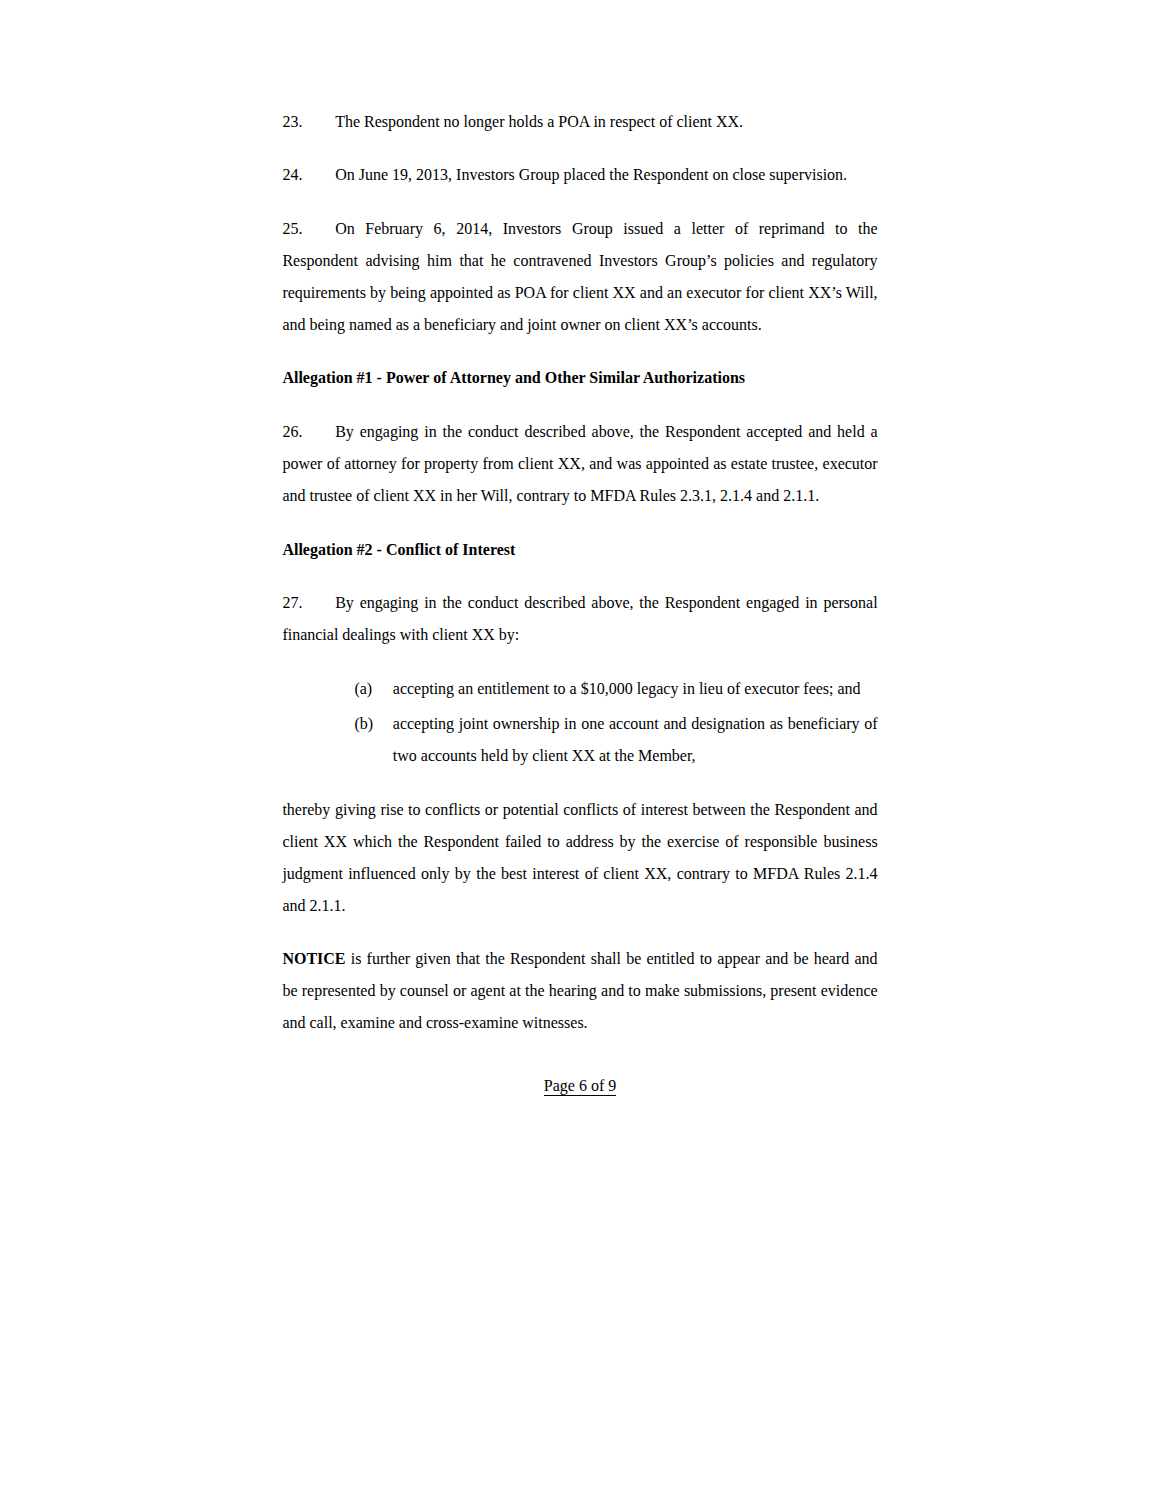23. The Respondent no longer holds a POA in respect of client XX.
24. On June 19, 2013, Investors Group placed the Respondent on close supervision.
25. On February 6, 2014, Investors Group issued a letter of reprimand to the Respondent advising him that he contravened Investors Group’s policies and regulatory requirements by being appointed as POA for client XX and an executor for client XX’s Will, and being named as a beneficiary and joint owner on client XX’s accounts.
Allegation #1 - Power of Attorney and Other Similar Authorizations
26. By engaging in the conduct described above, the Respondent accepted and held a power of attorney for property from client XX, and was appointed as estate trustee, executor and trustee of client XX in her Will, contrary to MFDA Rules 2.3.1, 2.1.4 and 2.1.1.
Allegation #2 - Conflict of Interest
27. By engaging in the conduct described above, the Respondent engaged in personal financial dealings with client XX by:
(a) accepting an entitlement to a $10,000 legacy in lieu of executor fees; and
(b) accepting joint ownership in one account and designation as beneficiary of two accounts held by client XX at the Member,
thereby giving rise to conflicts or potential conflicts of interest between the Respondent and client XX which the Respondent failed to address by the exercise of responsible business judgment influenced only by the best interest of client XX, contrary to MFDA Rules 2.1.4 and 2.1.1.
NOTICE is further given that the Respondent shall be entitled to appear and be heard and be represented by counsel or agent at the hearing and to make submissions, present evidence and call, examine and cross-examine witnesses.
Page 6 of 9